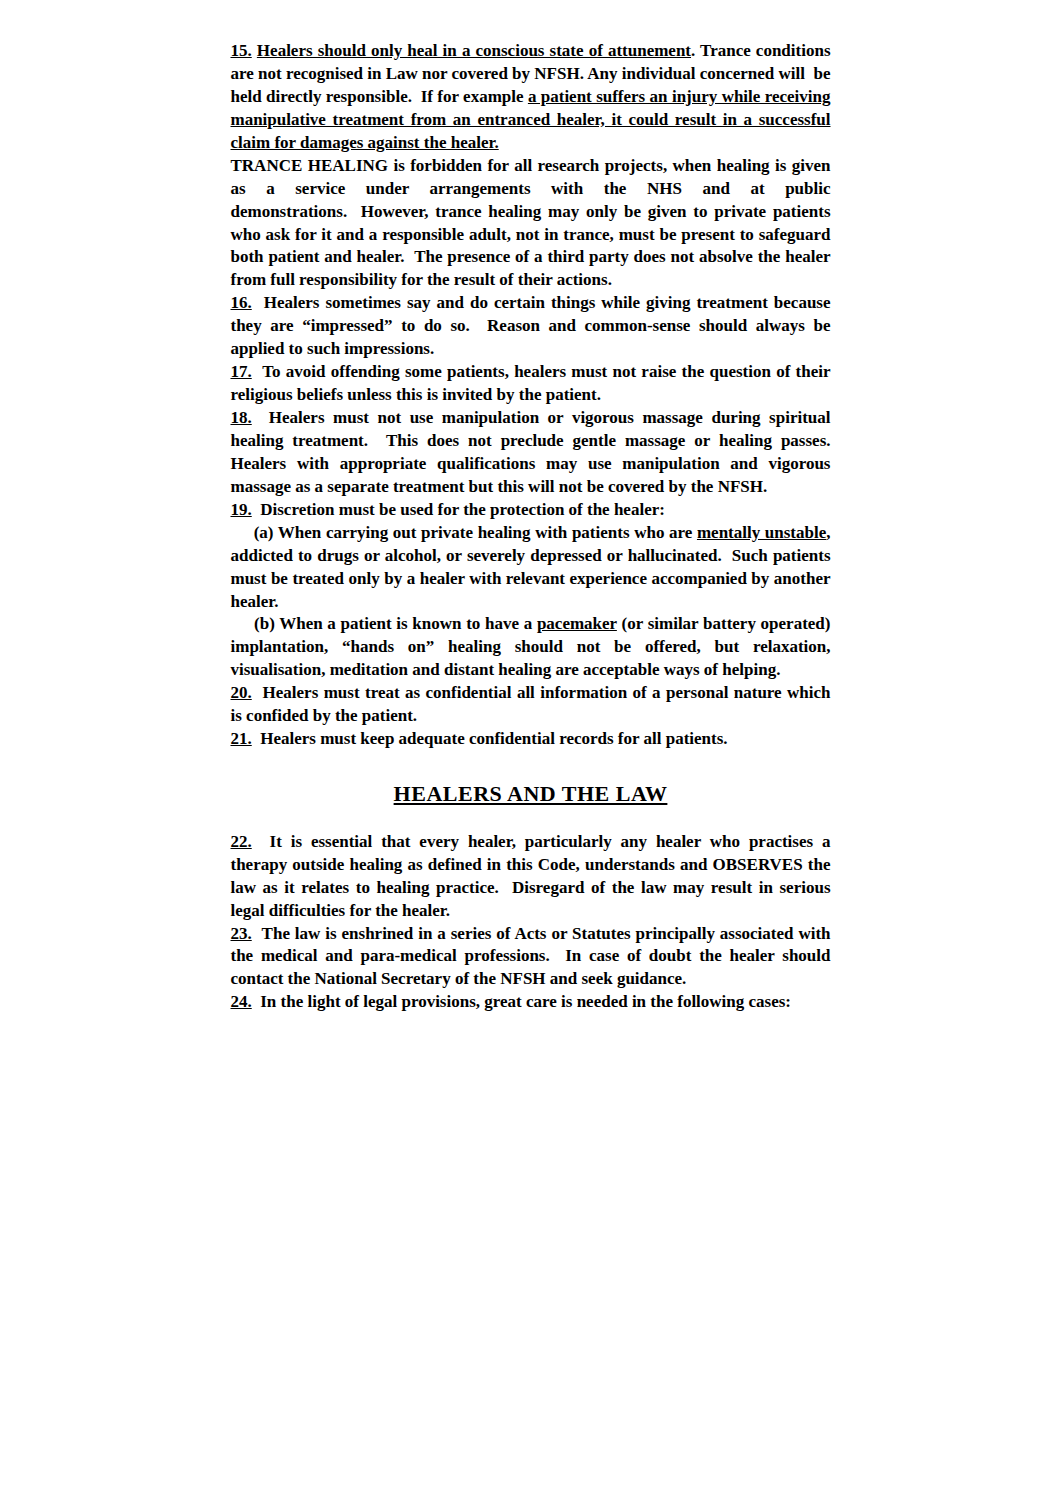15. Healers should only heal in a conscious state of attunement. Trance conditions are not recognised in Law nor covered by NFSH. Any individual concerned will be held directly responsible. If for example a patient suffers an injury while receiving manipulative treatment from an entranced healer, it could result in a successful claim for damages against the healer.
TRANCE HEALING is forbidden for all research projects, when healing is given as a service under arrangements with the NHS and at public demonstrations. However, trance healing may only be given to private patients who ask for it and a responsible adult, not in trance, must be present to safeguard both patient and healer. The presence of a third party does not absolve the healer from full responsibility for the result of their actions.
16. Healers sometimes say and do certain things while giving treatment because they are “impressed” to do so. Reason and common-sense should always be applied to such impressions.
17. To avoid offending some patients, healers must not raise the question of their religious beliefs unless this is invited by the patient.
18. Healers must not use manipulation or vigorous massage during spiritual healing treatment. This does not preclude gentle massage or healing passes. Healers with appropriate qualifications may use manipulation and vigorous massage as a separate treatment but this will not be covered by the NFSH.
19. Discretion must be used for the protection of the healer:
(a) When carrying out private healing with patients who are mentally unstable, addicted to drugs or alcohol, or severely depressed or hallucinated. Such patients must be treated only by a healer with relevant experience accompanied by another healer.
(b) When a patient is known to have a pacemaker (or similar battery operated) implantation, “hands on” healing should not be offered, but relaxation, visualisation, meditation and distant healing are acceptable ways of helping.
20. Healers must treat as confidential all information of a personal nature which is confided by the patient.
21. Healers must keep adequate confidential records for all patients.
HEALERS AND THE LAW
22. It is essential that every healer, particularly any healer who practises a therapy outside healing as defined in this Code, understands and OBSERVES the law as it relates to healing practice. Disregard of the law may result in serious legal difficulties for the healer.
23. The law is enshrined in a series of Acts or Statutes principally associated with the medical and para-medical professions. In case of doubt the healer should contact the National Secretary of the NFSH and seek guidance.
24. In the light of legal provisions, great care is needed in the following cases: